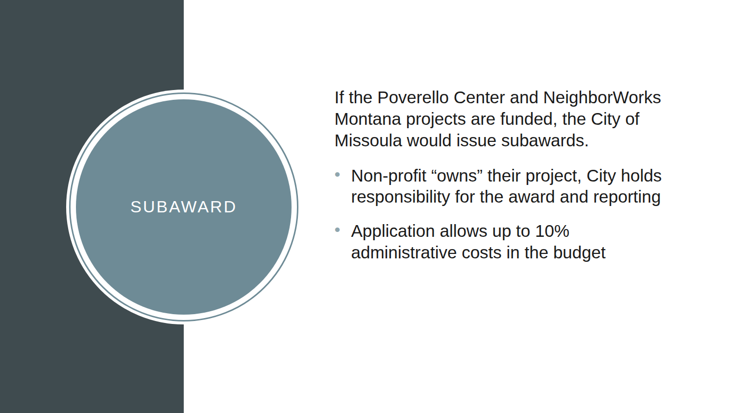SUBAWARD
If the Poverello Center and NeighborWorks Montana projects are funded, the City of Missoula would issue subawards.
Non-profit “owns” their project, City holds responsibility for the award and reporting
Application allows up to 10% administrative costs in the budget